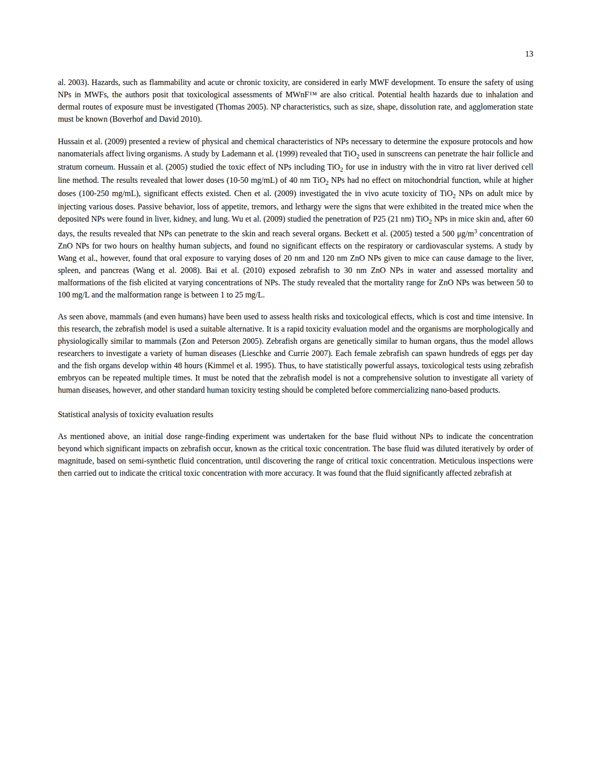13
al. 2003). Hazards, such as flammability and acute or chronic toxicity, are considered in early MWF development. To ensure the safety of using NPs in MWFs, the authors posit that toxicological assessments of MWnF™ are also critical. Potential health hazards due to inhalation and dermal routes of exposure must be investigated (Thomas 2005). NP characteristics, such as size, shape, dissolution rate, and agglomeration state must be known (Boverhof and David 2010).
Hussain et al. (2009) presented a review of physical and chemical characteristics of NPs necessary to determine the exposure protocols and how nanomaterials affect living organisms. A study by Lademann et al. (1999) revealed that TiO2 used in sunscreens can penetrate the hair follicle and stratum corneum. Hussain et al. (2005) studied the toxic effect of NPs including TiO2 for use in industry with the in vitro rat liver derived cell line method. The results revealed that lower doses (10-50 mg/mL) of 40 nm TiO2 NPs had no effect on mitochondrial function, while at higher doses (100-250 mg/mL), significant effects existed. Chen et al. (2009) investigated the in vivo acute toxicity of TiO2 NPs on adult mice by injecting various doses. Passive behavior, loss of appetite, tremors, and lethargy were the signs that were exhibited in the treated mice when the deposited NPs were found in liver, kidney, and lung. Wu et al. (2009) studied the penetration of P25 (21 nm) TiO2 NPs in mice skin and, after 60 days, the results revealed that NPs can penetrate to the skin and reach several organs. Beckett et al. (2005) tested a 500 μg/m3 concentration of ZnO NPs for two hours on healthy human subjects, and found no significant effects on the respiratory or cardiovascular systems. A study by Wang et al., however, found that oral exposure to varying doses of 20 nm and 120 nm ZnO NPs given to mice can cause damage to the liver, spleen, and pancreas (Wang et al. 2008). Bai et al. (2010) exposed zebrafish to 30 nm ZnO NPs in water and assessed mortality and malformations of the fish elicited at varying concentrations of NPs. The study revealed that the mortality range for ZnO NPs was between 50 to 100 mg/L and the malformation range is between 1 to 25 mg/L.
As seen above, mammals (and even humans) have been used to assess health risks and toxicological effects, which is cost and time intensive. In this research, the zebrafish model is used a suitable alternative. It is a rapid toxicity evaluation model and the organisms are morphologically and physiologically similar to mammals (Zon and Peterson 2005). Zebrafish organs are genetically similar to human organs, thus the model allows researchers to investigate a variety of human diseases (Lieschke and Currie 2007). Each female zebrafish can spawn hundreds of eggs per day and the fish organs develop within 48 hours (Kimmel et al. 1995). Thus, to have statistically powerful assays, toxicological tests using zebrafish embryos can be repeated multiple times. It must be noted that the zebrafish model is not a comprehensive solution to investigate all variety of human diseases, however, and other standard human toxicity testing should be completed before commercializing nano-based products.
Statistical analysis of toxicity evaluation results
As mentioned above, an initial dose range-finding experiment was undertaken for the base fluid without NPs to indicate the concentration beyond which significant impacts on zebrafish occur, known as the critical toxic concentration. The base fluid was diluted iteratively by order of magnitude, based on semi-synthetic fluid concentration, until discovering the range of critical toxic concentration. Meticulous inspections were then carried out to indicate the critical toxic concentration with more accuracy. It was found that the fluid significantly affected zebrafish at